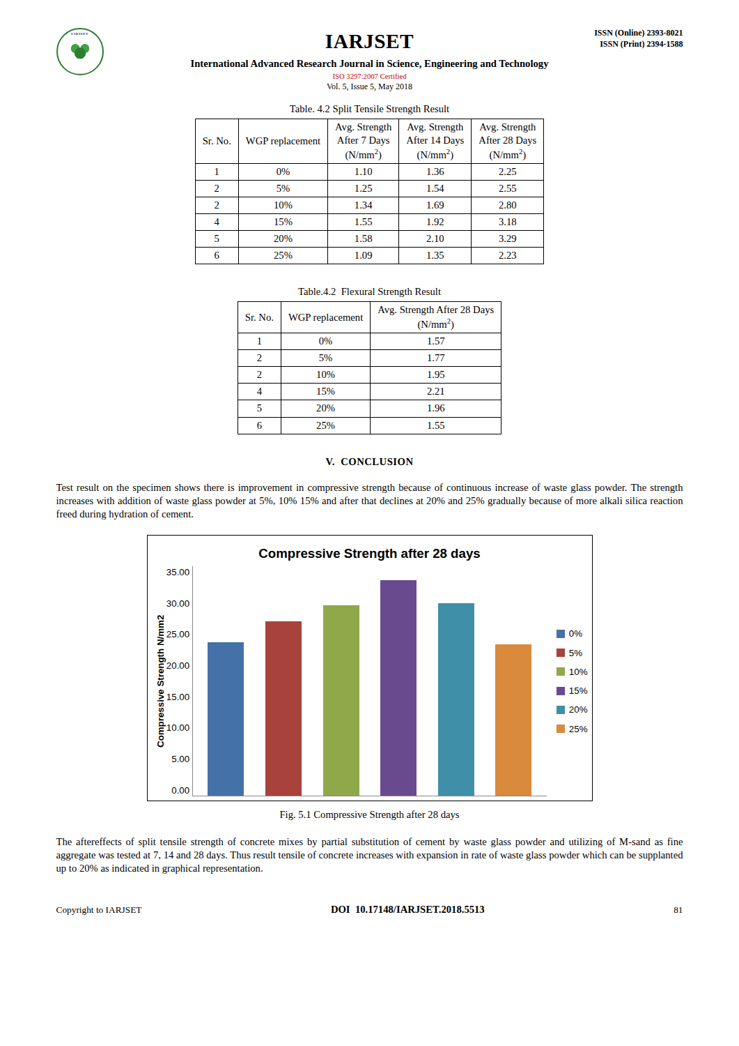ISSN (Online) 2393-8021
ISSN (Print) 2394-1588
IARJSET
International Advanced Research Journal in Science, Engineering and Technology
ISO 3297:2007 Certified
Vol. 5, Issue 5, May 2018
Table. 4.2 Split Tensile Strength Result
| Sr. No. | WGP replacement | Avg. Strength After 7 Days (N/mm 2 ) | Avg. Strength After 14 Days (N/mm 2 ) | Avg. Strength After 28 Days (N/mm 2 ) |
| --- | --- | --- | --- | --- |
| 1 | 0% | 1.10 | 1.36 | 2.25 |
| 2 | 5% | 1.25 | 1.54 | 2.55 |
| 2 | 10% | 1.34 | 1.69 | 2.80 |
| 4 | 15% | 1.55 | 1.92 | 3.18 |
| 5 | 20% | 1.58 | 2.10 | 3.29 |
| 6 | 25% | 1.09 | 1.35 | 2.23 |
Table.4.2 Flexural Strength Result
| Sr. No. | WGP replacement | Avg. Strength After 28 Days (N/mm 2 ) |
| --- | --- | --- |
| 1 | 0% | 1.57 |
| 2 | 5% | 1.77 |
| 2 | 10% | 1.95 |
| 4 | 15% | 2.21 |
| 5 | 20% | 1.96 |
| 6 | 25% | 1.55 |
V. CONCLUSION
Test result on the specimen shows there is improvement in compressive strength because of continuous increase of waste glass powder. The strength increases with addition of waste glass powder at 5%, 10% 15% and after that declines at 20% and 25% gradually because of more alkali silica reaction freed during hydration of cement.
Compressive Strength after 28 days
Compressive Strength N/mm2
35.00 30.00 25.00 20.00 15.00 10.00 5.00 0.00
0%
5%
10%
15%
20%
25%
Fig. 5.1 Compressive Strength after 28 days
The aftereffects of split tensile strength of concrete mixes by partial substitution of cement by waste glass powder and utilizing of M-sand as fine aggregate was tested at 7, 14 and 28 days. Thus result tensile of concrete increases with expansion in rate of waste glass powder which can be supplanted up to 20% as indicated in graphical representation.
Copyright to IARJSET DOI 10.17148/IARJSET.2018.5513 81